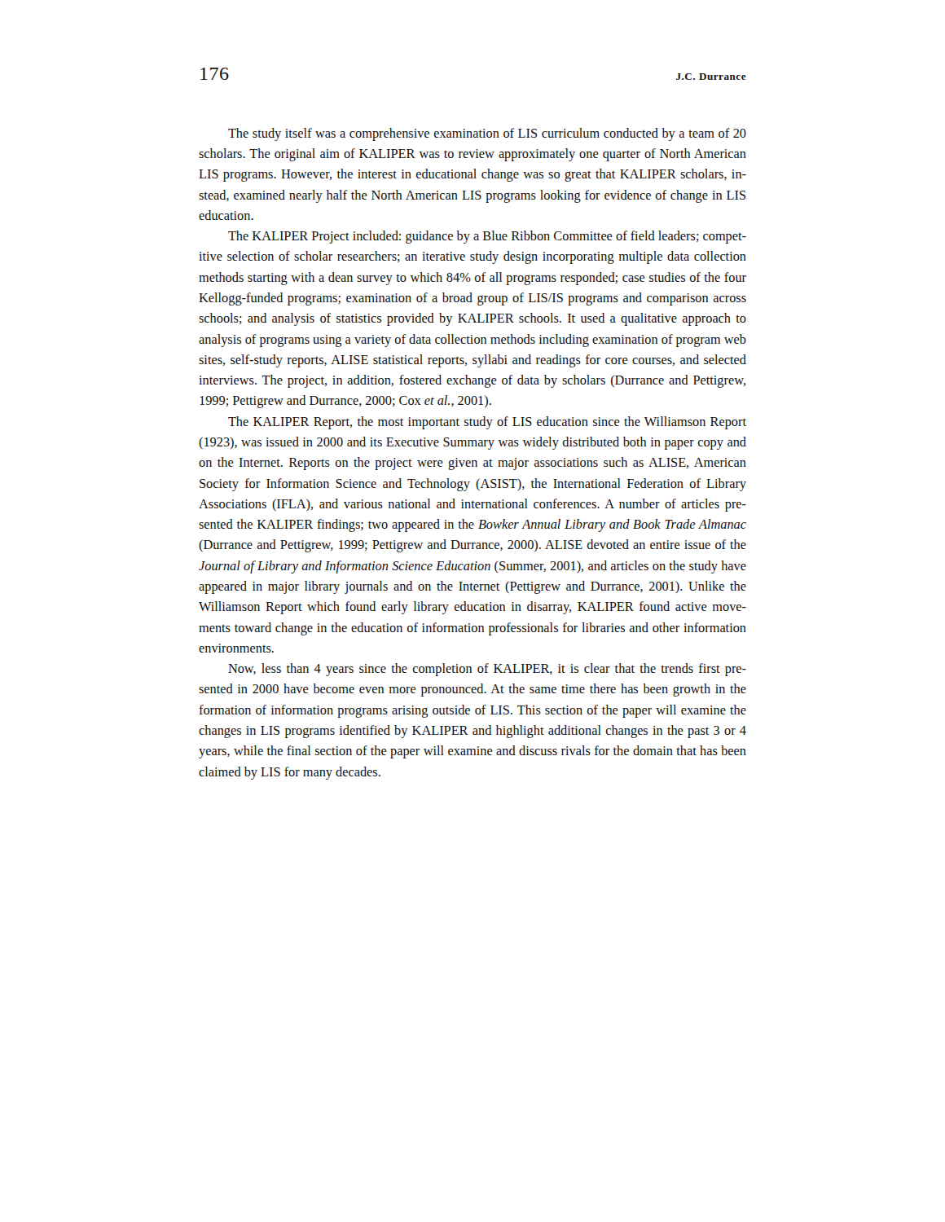176 J.C. Durrance
The study itself was a comprehensive examination of LIS curriculum conducted by a team of 20 scholars. The original aim of KALIPER was to review approximately one quarter of North American LIS programs. However, the interest in educational change was so great that KALIPER scholars, instead, examined nearly half the North American LIS programs looking for evidence of change in LIS education.
The KALIPER Project included: guidance by a Blue Ribbon Committee of field leaders; competitive selection of scholar researchers; an iterative study design incorporating multiple data collection methods starting with a dean survey to which 84% of all programs responded; case studies of the four Kellogg-funded programs; examination of a broad group of LIS/IS programs and comparison across schools; and analysis of statistics provided by KALIPER schools. It used a qualitative approach to analysis of programs using a variety of data collection methods including examination of program web sites, self-study reports, ALISE statistical reports, syllabi and readings for core courses, and selected interviews. The project, in addition, fostered exchange of data by scholars (Durrance and Pettigrew, 1999; Pettigrew and Durrance, 2000; Cox et al., 2001).
The KALIPER Report, the most important study of LIS education since the Williamson Report (1923), was issued in 2000 and its Executive Summary was widely distributed both in paper copy and on the Internet. Reports on the project were given at major associations such as ALISE, American Society for Information Science and Technology (ASIST), the International Federation of Library Associations (IFLA), and various national and international conferences. A number of articles presented the KALIPER findings; two appeared in the Bowker Annual Library and Book Trade Almanac (Durrance and Pettigrew, 1999; Pettigrew and Durrance, 2000). ALISE devoted an entire issue of the Journal of Library and Information Science Education (Summer, 2001), and articles on the study have appeared in major library journals and on the Internet (Pettigrew and Durrance, 2001). Unlike the Williamson Report which found early library education in disarray, KALIPER found active movements toward change in the education of information professionals for libraries and other information environments.
Now, less than 4 years since the completion of KALIPER, it is clear that the trends first presented in 2000 have become even more pronounced. At the same time there has been growth in the formation of information programs arising outside of LIS. This section of the paper will examine the changes in LIS programs identified by KALIPER and highlight additional changes in the past 3 or 4 years, while the final section of the paper will examine and discuss rivals for the domain that has been claimed by LIS for many decades.